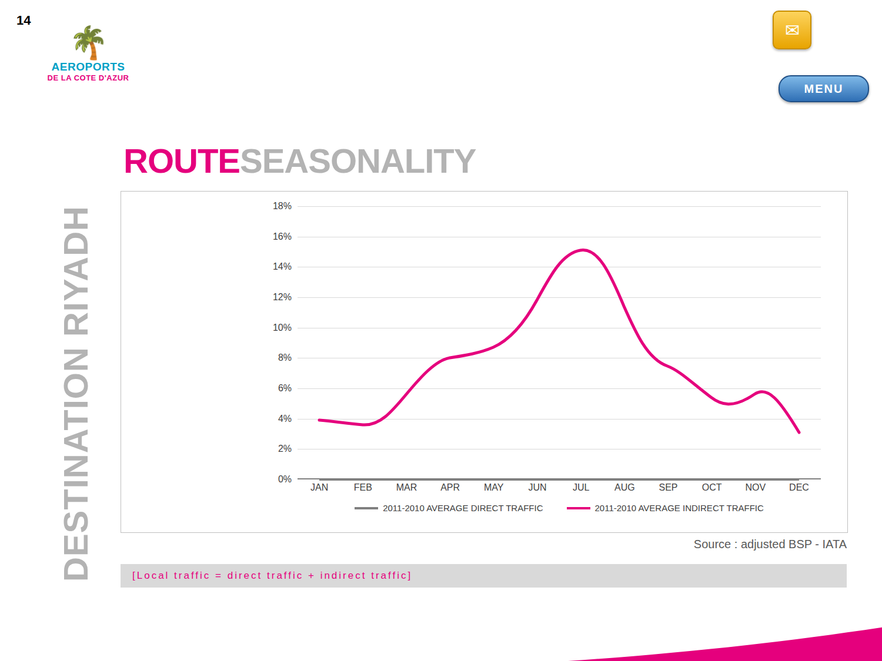14
🌴
AEROPORTS
DE LA COTE D'AZUR
✉
MENU
DESTINATION RIYADH
ROUTE SEASONALITY
18%
16%
14%
12%
10%
8%
6%
4%
2%
0%
JAN FEB MAR APR MAY JUN JUL AUG SEP OCT NOV DEC
2011-2010 AVERAGE DIRECT TRAFFIC
2011-2010 AVERAGE INDIRECT TRAFFIC
Source : adjusted BSP - IATA
[Local traffic = direct traffic + indirect traffic]